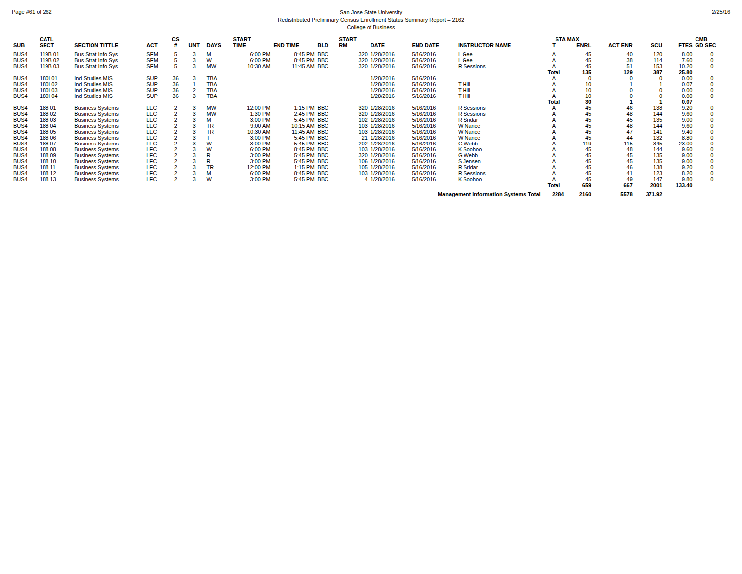Page #61 of 262
2/25/16
San Jose State University
Redistributed Preliminary Census Enrollment Status Summary Report – 2162
College of Business
| | CATL | | | CS | | | START | | | START | | | | STA MAX | | | | CMB |
| --- | --- | --- | --- | --- | --- | --- | --- | --- | --- | --- | --- | --- | --- | --- | --- | --- | --- | --- |
| SUB | SECT | SECTION TITTLE | ACT | # | UNT | DAYS | TIME | END TIME | BLD | RM | DATE | END DATE | INSTRUCTOR NAME | T | ENRL | ACT ENR | SCU | FTES | GD SEC |
| BUS4 | 119B 01 | Bus Strat Info Sys | SEM | 5 | 3 | M | 6:00 PM | 8:45 PM | BBC | 320 | 1/28/2016 | 5/16/2016 | L Gee | A | 45 | 40 | 120 | 8.00 | 0 |
| BUS4 | 119B 02 | Bus Strat Info Sys | SEM | 5 | 3 | W | 6:00 PM | 8:45 PM | BBC | 320 | 1/28/2016 | 5/16/2016 | L Gee | A | 45 | 38 | 114 | 7.60 | 0 |
| BUS4 | 119B 03 | Bus Strat Info Sys | SEM | 5 | 3 | MW | 10:30 AM | 11:45 AM | BBC | 320 | 1/28/2016 | 5/16/2016 | R Sessions | A | 45 | 51 | 153 | 10.20 | 0 |
| | Total | 135 | 129 | 387 | 25.80 | |
| BUS4 | 180I 01 | Ind Studies MIS | SUP | 36 | 3 | TBA | | | | | 1/28/2016 | 5/16/2016 | | A | 0 | 0 | 0 | 0.00 | 0 |
| BUS4 | 180I 02 | Ind Studies MIS | SUP | 36 | 1 | TBA | | | | | 1/28/2016 | 5/16/2016 | T Hill | A | 10 | 1 | 1 | 0.07 | 0 |
| BUS4 | 180I 03 | Ind Studies MIS | SUP | 36 | 2 | TBA | | | | | 1/28/2016 | 5/16/2016 | T Hill | A | 10 | 0 | 0 | 0.00 | 0 |
| BUS4 | 180I 04 | Ind Studies MIS | SUP | 36 | 3 | TBA | | | | | 1/28/2016 | 5/16/2016 | T Hill | A | 10 | 0 | 0 | 0.00 | 0 |
| | Total | 30 | 1 | 1 | 0.07 | |
| BUS4 | 188 01 | Business Systems | LEC | 2 | 3 | MW | 12:00 PM | 1:15 PM | BBC | 320 | 1/28/2016 | 5/16/2016 | R Sessions | A | 45 | 46 | 138 | 9.20 | 0 |
| BUS4 | 188 02 | Business Systems | LEC | 2 | 3 | MW | 1:30 PM | 2:45 PM | BBC | 320 | 1/28/2016 | 5/16/2016 | R Sessions | A | 45 | 48 | 144 | 9.60 | 0 |
| BUS4 | 188 03 | Business Systems | LEC | 2 | 3 | M | 3:00 PM | 5:45 PM | BBC | 102 | 1/28/2016 | 5/16/2016 | R Sridar | A | 45 | 45 | 135 | 9.00 | 0 |
| BUS4 | 188 04 | Business Systems | LEC | 2 | 3 | TR | 9:00 AM | 10:15 AM | BBC | 103 | 1/28/2016 | 5/16/2016 | W Nance | A | 45 | 48 | 144 | 9.60 | 0 |
| BUS4 | 188 05 | Business Systems | LEC | 2 | 3 | TR | 10:30 AM | 11:45 AM | BBC | 103 | 1/28/2016 | 5/16/2016 | W Nance | A | 45 | 47 | 141 | 9.40 | 0 |
| BUS4 | 188 06 | Business Systems | LEC | 2 | 3 | T | 3:00 PM | 5:45 PM | BBC | 21 | 1/28/2016 | 5/16/2016 | W Nance | A | 45 | 44 | 132 | 8.80 | 0 |
| BUS4 | 188 07 | Business Systems | LEC | 2 | 3 | W | 3:00 PM | 5:45 PM | BBC | 202 | 1/28/2016 | 5/16/2016 | G Webb | A | 119 | 115 | 345 | 23.00 | 0 |
| BUS4 | 188 08 | Business Systems | LEC | 2 | 3 | W | 6:00 PM | 8:45 PM | BBC | 103 | 1/28/2016 | 5/16/2016 | K Soohoo | A | 45 | 48 | 144 | 9.60 | 0 |
| BUS4 | 188 09 | Business Systems | LEC | 2 | 3 | R | 3:00 PM | 5:45 PM | BBC | 320 | 1/28/2016 | 5/16/2016 | G Webb | A | 45 | 45 | 135 | 9.00 | 0 |
| BUS4 | 188 10 | Business Systems | LEC | 2 | 3 | R | 3:00 PM | 5:45 PM | BBC | 106 | 1/28/2016 | 5/16/2016 | S Jensen | A | 45 | 45 | 135 | 9.00 | 0 |
| BUS4 | 188 11 | Business Systems | LEC | 2 | 3 | TR | 12:00 PM | 1:15 PM | BBC | 105 | 1/28/2016 | 5/16/2016 | R Sridar | A | 45 | 46 | 138 | 9.20 | 0 |
| BUS4 | 188 12 | Business Systems | LEC | 2 | 3 | M | 6:00 PM | 8:45 PM | BBC | 103 | 1/28/2016 | 5/16/2016 | R Sessions | A | 45 | 41 | 123 | 8.20 | 0 |
| BUS4 | 188 13 | Business Systems | LEC | 2 | 3 | W | 3:00 PM | 5:45 PM | BBC | 4 | 1/28/2016 | 5/16/2016 | K Soohoo | A | 45 | 49 | 147 | 9.80 | 0 |
| | Total | 659 | 667 | 2001 | 133.40 | |
| Management Information Systems Total | 2284 | 2160 | 5578 | 371.92 | |